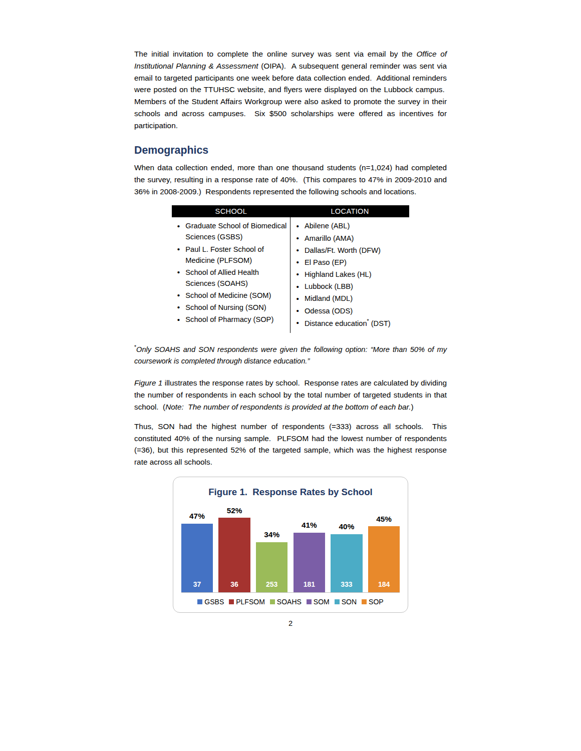The initial invitation to complete the online survey was sent via email by the Office of Institutional Planning & Assessment (OIPA). A subsequent general reminder was sent via email to targeted participants one week before data collection ended. Additional reminders were posted on the TTUHSC website, and flyers were displayed on the Lubbock campus. Members of the Student Affairs Workgroup were also asked to promote the survey in their schools and across campuses. Six $500 scholarships were offered as incentives for participation.
Demographics
When data collection ended, more than one thousand students (n=1,024) had completed the survey, resulting in a response rate of 40%. (This compares to 47% in 2009-2010 and 36% in 2008-2009.) Respondents represented the following schools and locations.
| SCHOOL | LOCATION |
| --- | --- |
| Graduate School of Biomedical Sciences (GSBS) Paul L. Foster School of Medicine (PLFSOM) School of Allied Health Sciences (SOAHS) School of Medicine (SOM) School of Nursing (SON) School of Pharmacy (SOP) | Abilene (ABL) Amarillo (AMA) Dallas/Ft. Worth (DFW) El Paso (EP) Highland Lakes (HL) Lubbock (LBB) Midland (MDL) Odessa (ODS) Distance education * (DST) |
*Only SOAHS and SON respondents were given the following option: “More than 50% of my coursework is completed through distance education.”
Figure 1 illustrates the response rates by school. Response rates are calculated by dividing the number of respondents in each school by the total number of targeted students in that school. (Note: The number of respondents is provided at the bottom of each bar.)
Thus, SON had the highest number of respondents (=333) across all schools. This constituted 40% of the nursing sample. PLFSOM had the lowest number of respondents (=36), but this represented 52% of the targeted sample, which was the highest response rate across all schools.
Figure 1. Response Rates by School
47%
37
52%
36
34%
253
41%
181
40%
333
45%
184
GSBS PLFSOM SOAHS SOM SON SOP
2